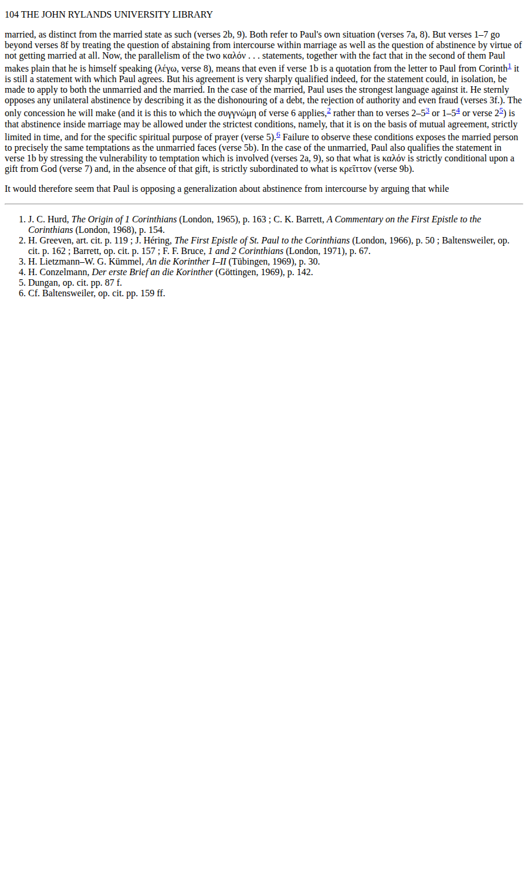104 THE JOHN RYLANDS UNIVERSITY LIBRARY
married, as distinct from the married state as such (verses 2b, 9). Both refer to Paul's own situation (verses 7a, 8). But verses 1–7 go beyond verses 8f by treating the question of abstaining from intercourse within marriage as well as the question of abstinence by virtue of not getting married at all. Now, the parallelism of the two καλόν . . . statements, together with the fact that in the second of them Paul makes plain that he is himself speaking (λέγω, verse 8), means that even if verse 1b is a quotation from the letter to Paul from Corinth1 it is still a statement with which Paul agrees. But his agreement is very sharply qualified indeed, for the statement could, in isolation, be made to apply to both the unmarried and the married. In the case of the married, Paul uses the strongest language against it. He sternly opposes any unilateral abstinence by describing it as the dishonouring of a debt, the rejection of authority and even fraud (verses 3f.). The only concession he will make (and it is this to which the συγγνώμη of verse 6 applies,2 rather than to verses 2–53 or 1–54 or verse 25) is that abstinence inside marriage may be allowed under the strictest conditions, namely, that it is on the basis of mutual agreement, strictly limited in time, and for the specific spiritual purpose of prayer (verse 5).6 Failure to observe these conditions exposes the married person to precisely the same temptations as the unmarried faces (verse 5b). In the case of the unmarried, Paul also qualifies the statement in verse 1b by stressing the vulnerability to temptation which is involved (verses 2a, 9), so that what is καλόν is strictly conditional upon a gift from God (verse 7) and, in the absence of that gift, is strictly subordinated to what is κρεῖττον (verse 9b).
It would therefore seem that Paul is opposing a generalization about abstinence from intercourse by arguing that while
J. C. Hurd, The Origin of 1 Corinthians (London, 1965), p. 163 ; C. K. Barrett, A Commentary on the First Epistle to the Corinthians (London, 1968), p. 154.
H. Greeven, art. cit. p. 119 ; J. Héring, The First Epistle of St. Paul to the Corinthians (London, 1966), p. 50 ; Baltensweiler, op. cit. p. 162 ; Barrett, op. cit. p. 157 ; F. F. Bruce, 1 and 2 Corinthians (London, 1971), p. 67.
H. Lietzmann–W. G. Kümmel, An die Korinther I–II (Tübingen, 1969), p. 30.
H. Conzelmann, Der erste Brief an die Korinther (Göttingen, 1969), p. 142.
Dungan, op. cit. pp. 87 f.
Cf. Baltensweiler, op. cit. pp. 159 ff.